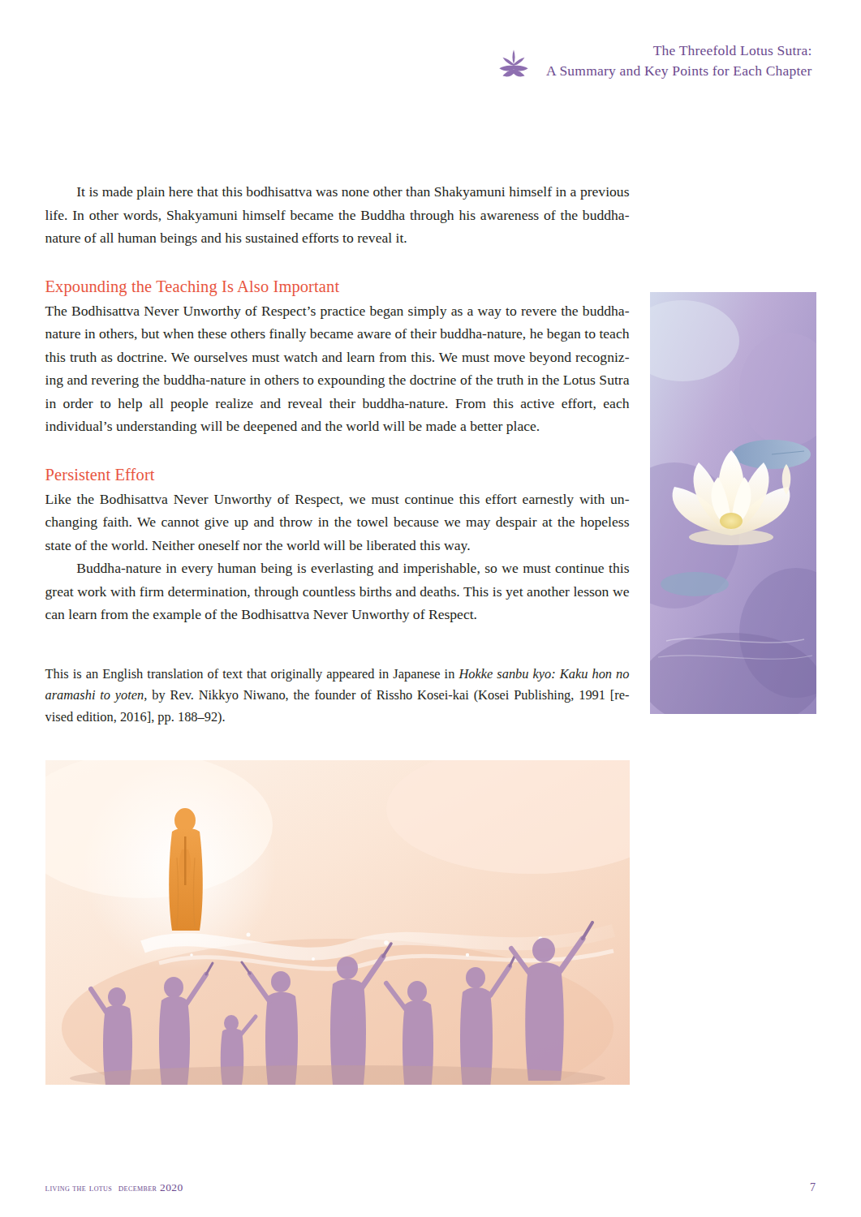The Threefold Lotus Sutra: A Summary and Key Points for Each Chapter
It is made plain here that this bodhisattva was none other than Shakyamuni himself in a previous life. In other words, Shakyamuni himself became the Buddha through his awareness of the buddha-nature of all human beings and his sustained efforts to reveal it.
Expounding the Teaching Is Also Important
The Bodhisattva Never Unworthy of Respect’s practice began simply as a way to revere the buddha-nature in others, but when these others finally became aware of their buddha-nature, he began to teach this truth as doctrine. We ourselves must watch and learn from this. We must move beyond recognizing and revering the buddha-nature in others to expounding the doctrine of the truth in the Lotus Sutra in order to help all people realize and reveal their buddha-nature. From this active effort, each individual’s understanding will be deepened and the world will be made a better place.
Persistent Effort
Like the Bodhisattva Never Unworthy of Respect, we must continue this effort earnestly with unchanging faith. We cannot give up and throw in the towel because we may despair at the hopeless state of the world. Neither oneself nor the world will be liberated this way.
Buddha-nature in every human being is everlasting and imperishable, so we must continue this great work with firm determination, through countless births and deaths. This is yet another lesson we can learn from the example of the Bodhisattva Never Unworthy of Respect.
This is an English translation of text that originally appeared in Japanese in Hokke sanbu kyo: Kaku hon no aramashi to yoten, by Rev. Nikkyo Niwano, the founder of Rissho Kosei-kai (Kosei Publishing, 1991 [revised edition, 2016], pp. 188–92).
LIVING THE LOTUS DECEMBER 2020
7